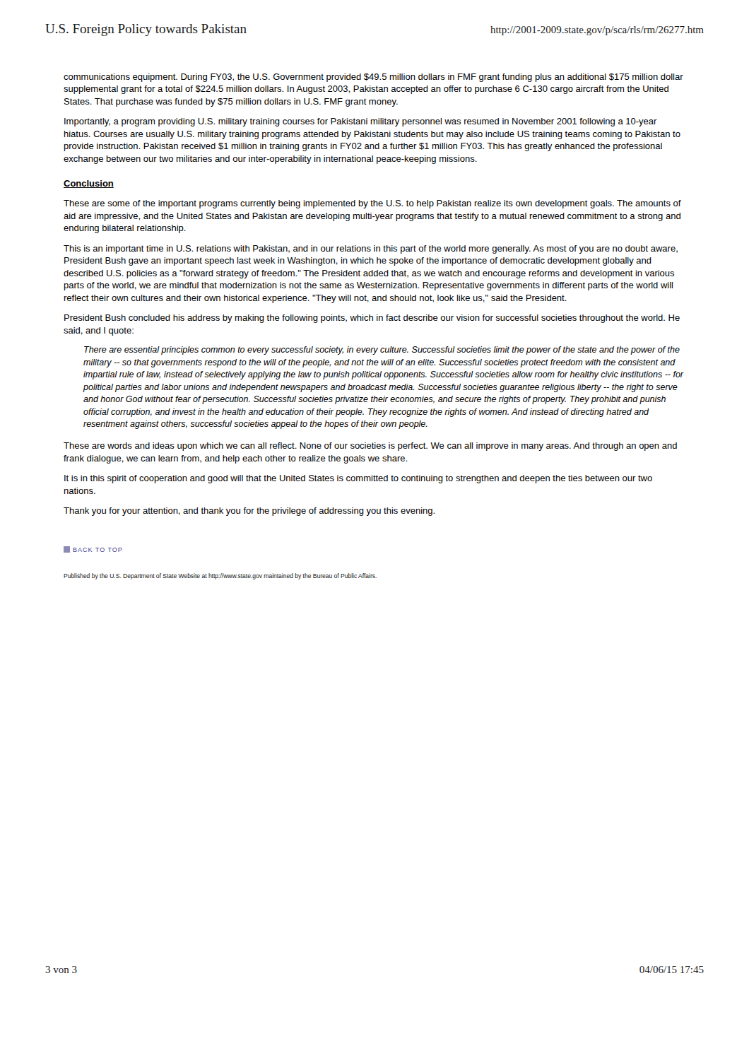U.S. Foreign Policy towards Pakistan
http://2001-2009.state.gov/p/sca/rls/rm/26277.htm
communications equipment. During FY03, the U.S. Government provided $49.5 million dollars in FMF grant funding plus an additional $175 million dollar supplemental grant for a total of $224.5 million dollars. In August 2003, Pakistan accepted an offer to purchase 6 C-130 cargo aircraft from the United States. That purchase was funded by $75 million dollars in U.S. FMF grant money.
Importantly, a program providing U.S. military training courses for Pakistani military personnel was resumed in November 2001 following a 10-year hiatus. Courses are usually U.S. military training programs attended by Pakistani students but may also include US training teams coming to Pakistan to provide instruction. Pakistan received $1 million in training grants in FY02 and a further $1 million FY03. This has greatly enhanced the professional exchange between our two militaries and our inter-operability in international peace-keeping missions.
Conclusion
These are some of the important programs currently being implemented by the U.S. to help Pakistan realize its own development goals. The amounts of aid are impressive, and the United States and Pakistan are developing multi-year programs that testify to a mutual renewed commitment to a strong and enduring bilateral relationship.
This is an important time in U.S. relations with Pakistan, and in our relations in this part of the world more generally. As most of you are no doubt aware, President Bush gave an important speech last week in Washington, in which he spoke of the importance of democratic development globally and described U.S. policies as a "forward strategy of freedom." The President added that, as we watch and encourage reforms and development in various parts of the world, we are mindful that modernization is not the same as Westernization. Representative governments in different parts of the world will reflect their own cultures and their own historical experience. "They will not, and should not, look like us," said the President.
President Bush concluded his address by making the following points, which in fact describe our vision for successful societies throughout the world. He said, and I quote:
There are essential principles common to every successful society, in every culture. Successful societies limit the power of the state and the power of the military -- so that governments respond to the will of the people, and not the will of an elite. Successful societies protect freedom with the consistent and impartial rule of law, instead of selectively applying the law to punish political opponents. Successful societies allow room for healthy civic institutions -- for political parties and labor unions and independent newspapers and broadcast media. Successful societies guarantee religious liberty -- the right to serve and honor God without fear of persecution. Successful societies privatize their economies, and secure the rights of property. They prohibit and punish official corruption, and invest in the health and education of their people. They recognize the rights of women. And instead of directing hatred and resentment against others, successful societies appeal to the hopes of their own people.
These are words and ideas upon which we can all reflect. None of our societies is perfect. We can all improve in many areas. And through an open and frank dialogue, we can learn from, and help each other to realize the goals we share.
It is in this spirit of cooperation and good will that the United States is committed to continuing to strengthen and deepen the ties between our two nations.
Thank you for your attention, and thank you for the privilege of addressing you this evening.
BACK TO TOP
Published by the U.S. Department of State Website at http://www.state.gov maintained by the Bureau of Public Affairs.
3 von 3
04/06/15 17:45